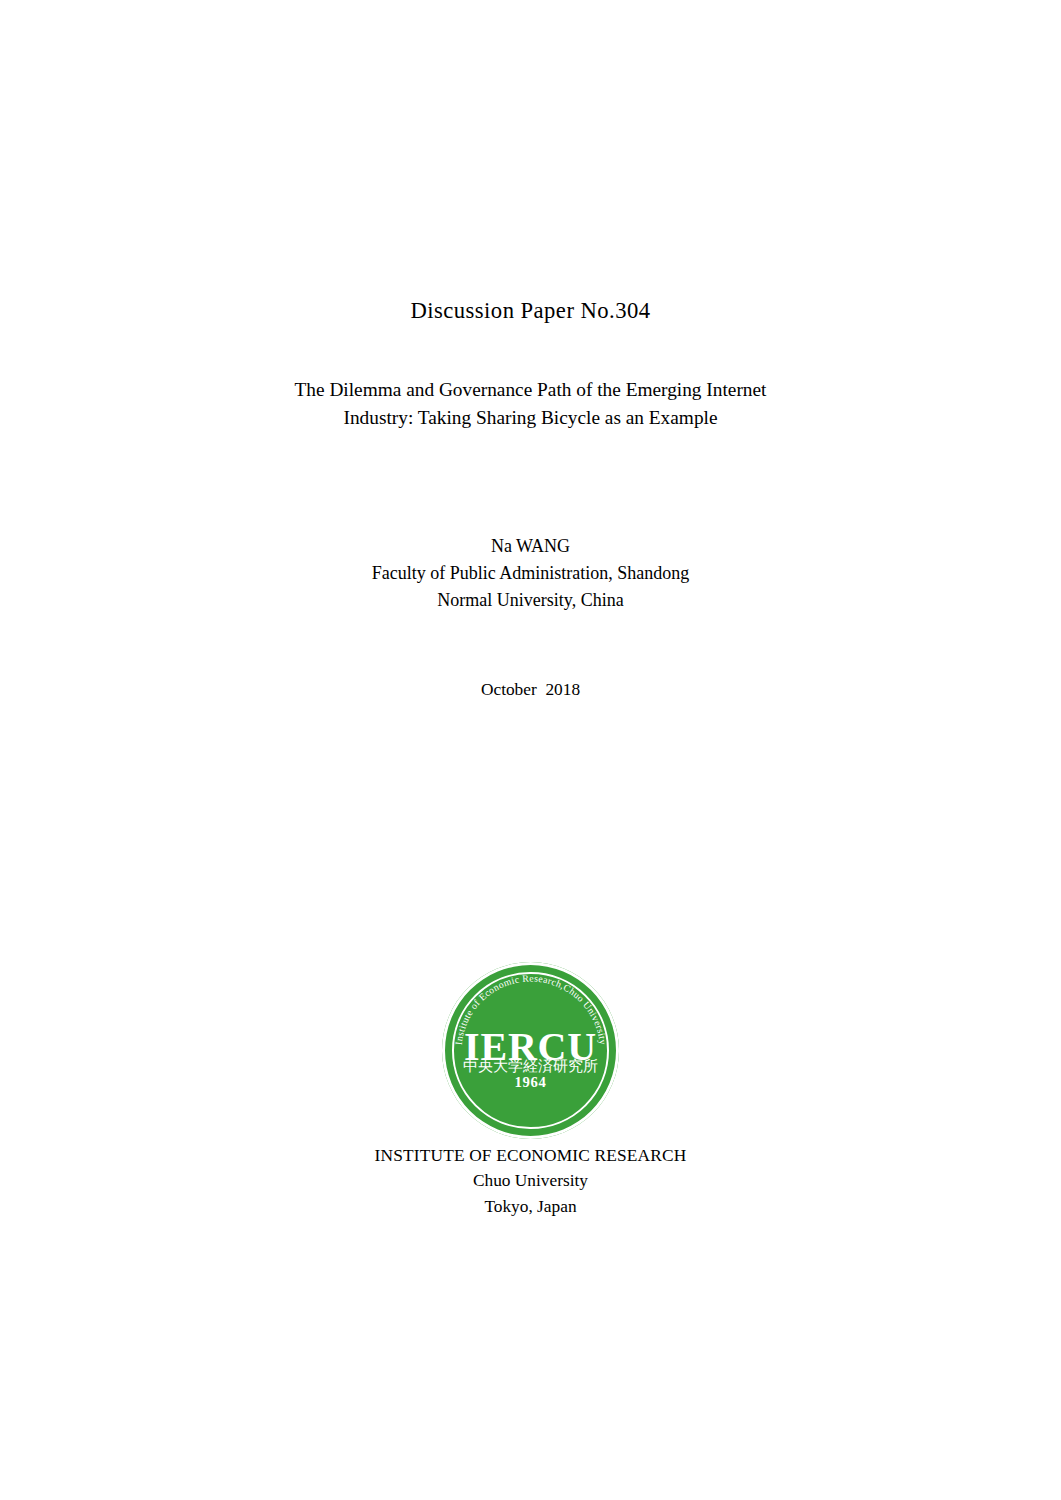Discussion Paper No.304
The Dilemma and Governance Path of the Emerging Internet
Industry: Taking Sharing Bicycle as an Example
Na WANG
Faculty of Public Administration, Shandong
Normal University, China
October 2018
Institute of Economic Research,Chuo University IERCU 中央大学経済研究所 1964
INSTITUTE OF ECONOMIC RESEARCH
Chuo University
Tokyo, Japan